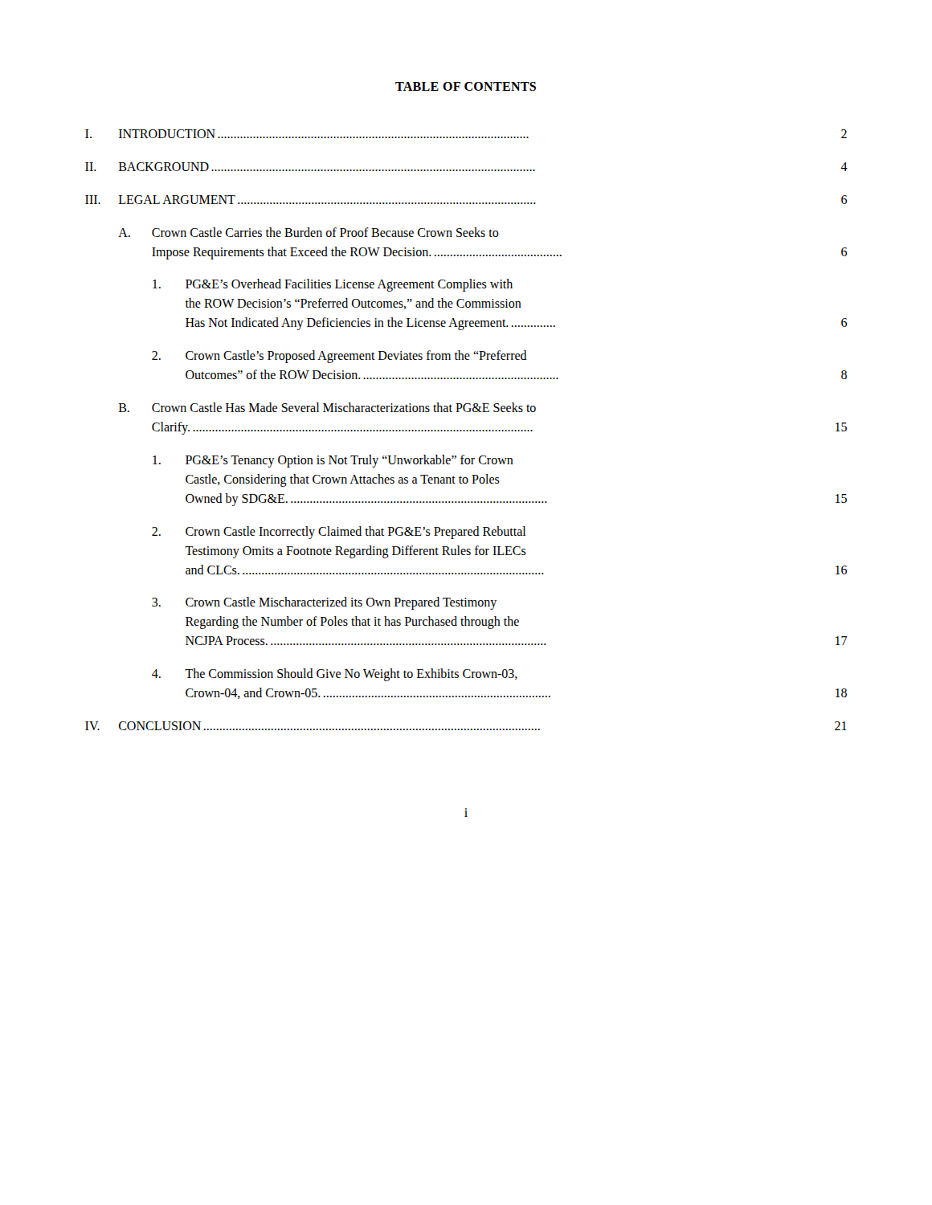TABLE OF CONTENTS
| I. | INTRODUCTION ................................................................................................. 2 |
| II. | BACKGROUND ..................................................................................................... 4 |
| III. | LEGAL ARGUMENT ............................................................................................. 6 |
| | A. | Crown Castle Carries the Burden of Proof Because Crown Seeks to Impose Requirements that Exceed the ROW Decision. ........................................ 6 |
| | | 1. | PG&E’s Overhead Facilities License Agreement Complies with the ROW Decision’s “Preferred Outcomes,” and the Commission Has Not Indicated Any Deficiencies in the License Agreement. .............. 6 |
| | | 2. | Crown Castle’s Proposed Agreement Deviates from the “Preferred Outcomes” of the ROW Decision. ............................................................. 8 |
| | B. | Crown Castle Has Made Several Mischaracterizations that PG&E Seeks to Clarify. .......................................................................................................... 15 |
| | | 1. | PG&E’s Tenancy Option is Not Truly “Unworkable” for Crown Castle, Considering that Crown Attaches as a Tenant to Poles Owned by SDG&E. ................................................................................ 15 |
| | | 2. | Crown Castle Incorrectly Claimed that PG&E’s Prepared Rebuttal Testimony Omits a Footnote Regarding Different Rules for ILECs and CLCs. .............................................................................................. 16 |
| | | 3. | Crown Castle Mischaracterized its Own Prepared Testimony Regarding the Number of Poles that it has Purchased through the NCJPA Process. ...................................................................................... 17 |
| | | 4. | The Commission Should Give No Weight to Exhibits Crown-03, Crown-04, and Crown-05. ....................................................................... 18 |
| IV. | CONCLUSION ......................................................................................................... 21 |
i